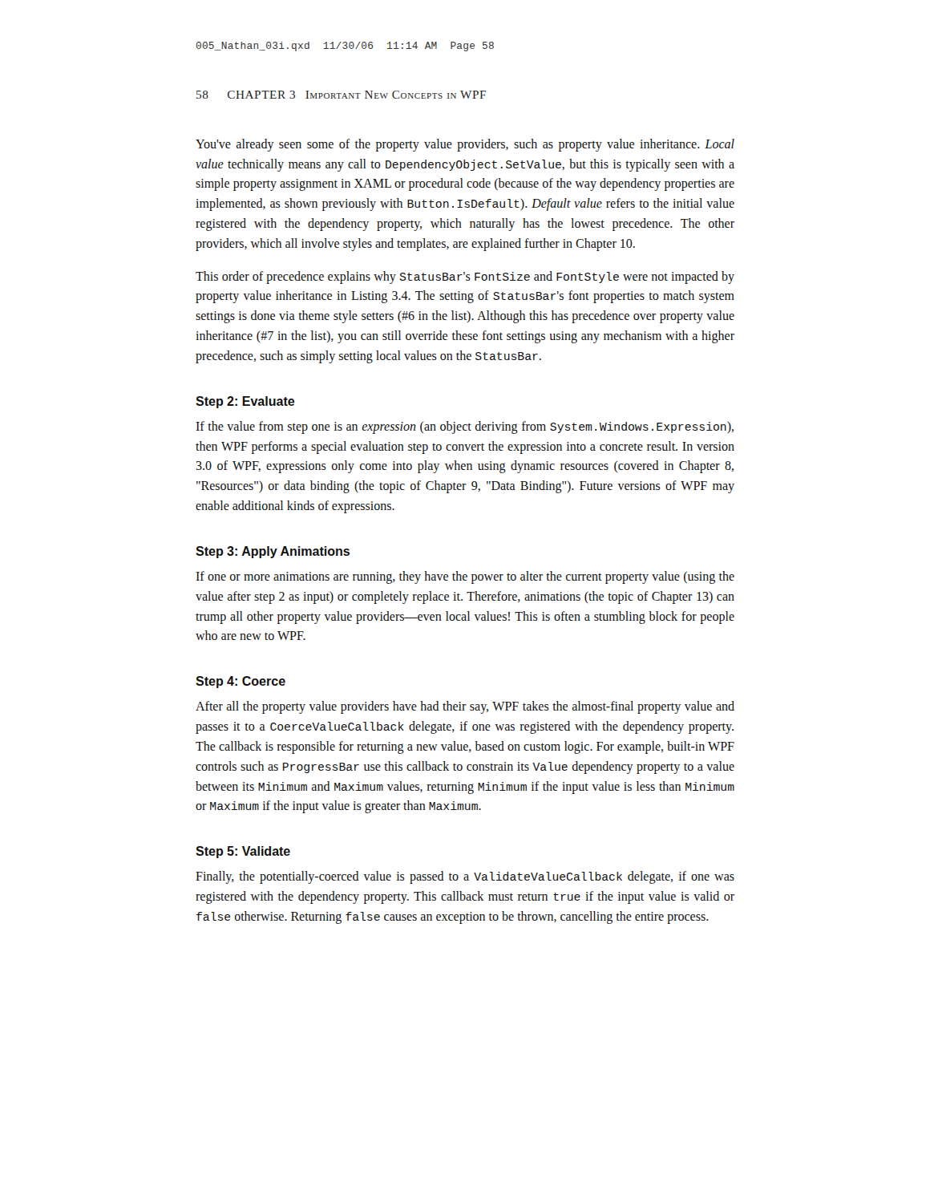005_Nathan_03i.qxd 11/30/06 11:14 AM Page 58
58 CHAPTER 3 Important New Concepts in WPF
You've already seen some of the property value providers, such as property value inheritance. Local value technically means any call to DependencyObject.SetValue, but this is typically seen with a simple property assignment in XAML or procedural code (because of the way dependency properties are implemented, as shown previously with Button.IsDefault). Default value refers to the initial value registered with the dependency property, which naturally has the lowest precedence. The other providers, which all involve styles and templates, are explained further in Chapter 10.
This order of precedence explains why StatusBar's FontSize and FontStyle were not impacted by property value inheritance in Listing 3.4. The setting of StatusBar's font properties to match system settings is done via theme style setters (#6 in the list). Although this has precedence over property value inheritance (#7 in the list), you can still override these font settings using any mechanism with a higher precedence, such as simply setting local values on the StatusBar.
Step 2: Evaluate
If the value from step one is an expression (an object deriving from System.Windows.Expression), then WPF performs a special evaluation step to convert the expression into a concrete result. In version 3.0 of WPF, expressions only come into play when using dynamic resources (covered in Chapter 8, "Resources") or data binding (the topic of Chapter 9, "Data Binding"). Future versions of WPF may enable additional kinds of expressions.
Step 3: Apply Animations
If one or more animations are running, they have the power to alter the current property value (using the value after step 2 as input) or completely replace it. Therefore, animations (the topic of Chapter 13) can trump all other property value providers—even local values! This is often a stumbling block for people who are new to WPF.
Step 4: Coerce
After all the property value providers have had their say, WPF takes the almost-final property value and passes it to a CoerceValueCallback delegate, if one was registered with the dependency property. The callback is responsible for returning a new value, based on custom logic. For example, built-in WPF controls such as ProgressBar use this callback to constrain its Value dependency property to a value between its Minimum and Maximum values, returning Minimum if the input value is less than Minimum or Maximum if the input value is greater than Maximum.
Step 5: Validate
Finally, the potentially-coerced value is passed to a ValidateValueCallback delegate, if one was registered with the dependency property. This callback must return true if the input value is valid or false otherwise. Returning false causes an exception to be thrown, cancelling the entire process.